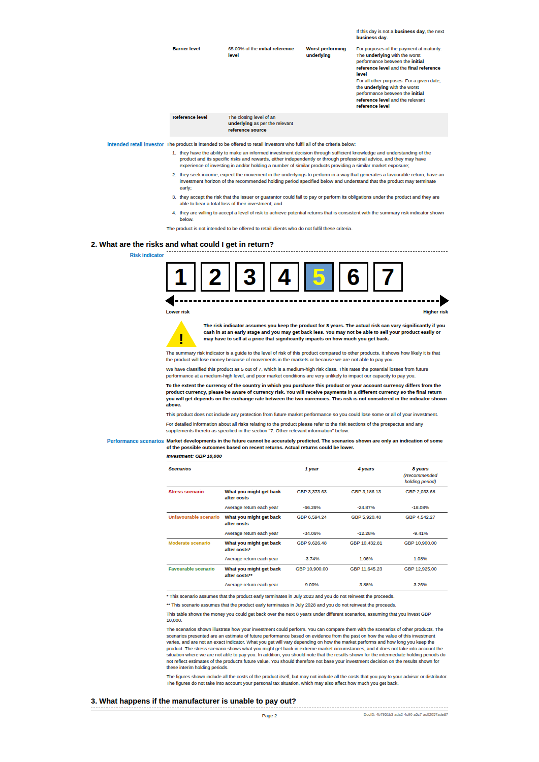| | | | If this day is not a business day , the next business day . |
| Barrier level | 65.00% of the initial reference level | Worst performing underlying | For purposes of the payment at maturity: The underlying with the worst performance between the initial reference level and the final reference level For all other purposes: For a given date, the underlying with the worst performance between the initial reference level and the relevant reference level |
| Reference level | The closing level of an underlying as per the relevant reference source | | |
| Intended retail investor | The product is intended to be offered to retail investors who fulfil all of the criteria below: they have the ability to make an informed investment decision through sufficient knowledge and understanding of the product and its specific risks and rewards, either independently or through professional advice, and they may have experience of investing in and/or holding a number of similar products providing a similar market exposure; they seek income, expect the movement in the underlyings to perform in a way that generates a favourable return, have an investment horizon of the recommended holding period specified below and understand that the product may terminate early; they accept the risk that the issuer or guarantor could fail to pay or perform its obligations under the product and they are able to bear a total loss of their investment; and they are willing to accept a level of risk to achieve potential returns that is consistent with the summary risk indicator shown below. The product is not intended to be offered to retail clients who do not fulfil these criteria. |
2. What are the risks and what could I get in return?
| Risk indicator | |
1
2
3
4
5
6
7
Lower risk Higher risk
The risk indicator assumes you keep the product for 8 years. The actual risk can vary significantly if you cash in at an early stage and you may get back less. You may not be able to sell your product easily or may have to sell at a price that significantly impacts on how much you get back.
The summary risk indicator is a guide to the level of risk of this product compared to other products. It shows how likely it is that the product will lose money because of movements in the markets or because we are not able to pay you.
We have classified this product as 5 out of 7, which is a medium-high risk class. This rates the potential losses from future performance at a medium-high level, and poor market conditions are very unlikely to impact our capacity to pay you.
To the extent the currency of the country in which you purchase this product or your account currency differs from the product currency, please be aware of currency risk. You will receive payments in a different currency so the final return you will get depends on the exchange rate between the two currencies. This risk is not considered in the indicator shown above.
This product does not include any protection from future market performance so you could lose some or all of your investment.
For detailed information about all risks relating to the product please refer to the risk sections of the prospectus and any supplements thereto as specified in the section "7. Other relevant information" below.
| Performance scenarios | Market developments in the future cannot be accurately predicted. The scenarios shown are only an indication of some of the possible outcomes based on recent returns. Actual returns could be lower. Investment: GBP 10,000 / Scenarios / 1 year / 4 years / 8 years (Recommended holding period) / / Stress scenario / What you might get back after costs / GBP 3,373.63 / GBP 3,186.13 / GBP 2,033.68 / / / Average return each year / -66.26% / -24.87% / -18.08% / / Unfavourable scenario / What you might get back after costs / GBP 6,594.24 / GBP 5,920.48 / GBP 4,542.27 / / / Average return each year / -34.06% / -12.28% / -9.41% / / Moderate scenario / What you might get back after costs* / GBP 9,626.48 / GBP 10,432.81 / GBP 10,900.00 / / / Average return each year / -3.74% / 1.06% / 1.08% / / Favourable scenario / What you might get back after costs** / GBP 10,900.00 / GBP 11,645.23 / GBP 12,925.00 / / / Average return each year / 9.00% / 3.88% / 3.26% / * This scenario assumes that the product early terminates in July 2023 and you do not reinvest the proceeds. ** This scenario assumes that the product early terminates in July 2028 and you do not reinvest the proceeds. This table shows the money you could get back over the next 8 years under different scenarios, assuming that you invest GBP 10,000. The scenarios shown illustrate how your investment could perform. You can compare them with the scenarios of other products. The scenarios presented are an estimate of future performance based on evidence from the past on how the value of this investment varies, and are not an exact indicator. What you get will vary depending on how the market performs and how long you keep the product. The stress scenario shows what you might get back in extreme market circumstances, and it does not take into account the situation where we are not able to pay you. In addition, you should note that the results shown for the intermediate holding periods do not reflect estimates of the product's future value. You should therefore not base your investment decision on the results shown for these interim holding periods. The figures shown include all the costs of the product itself, but may not include all the costs that you pay to your advisor or distributor. The figures do not take into account your personal tax situation, which may also affect how much you get back. |
3. What happens if the manufacturer is unable to pay out?
Page 2 DocID: 4b7951b3-ada2-4c90-a5c7-ac02057ade87